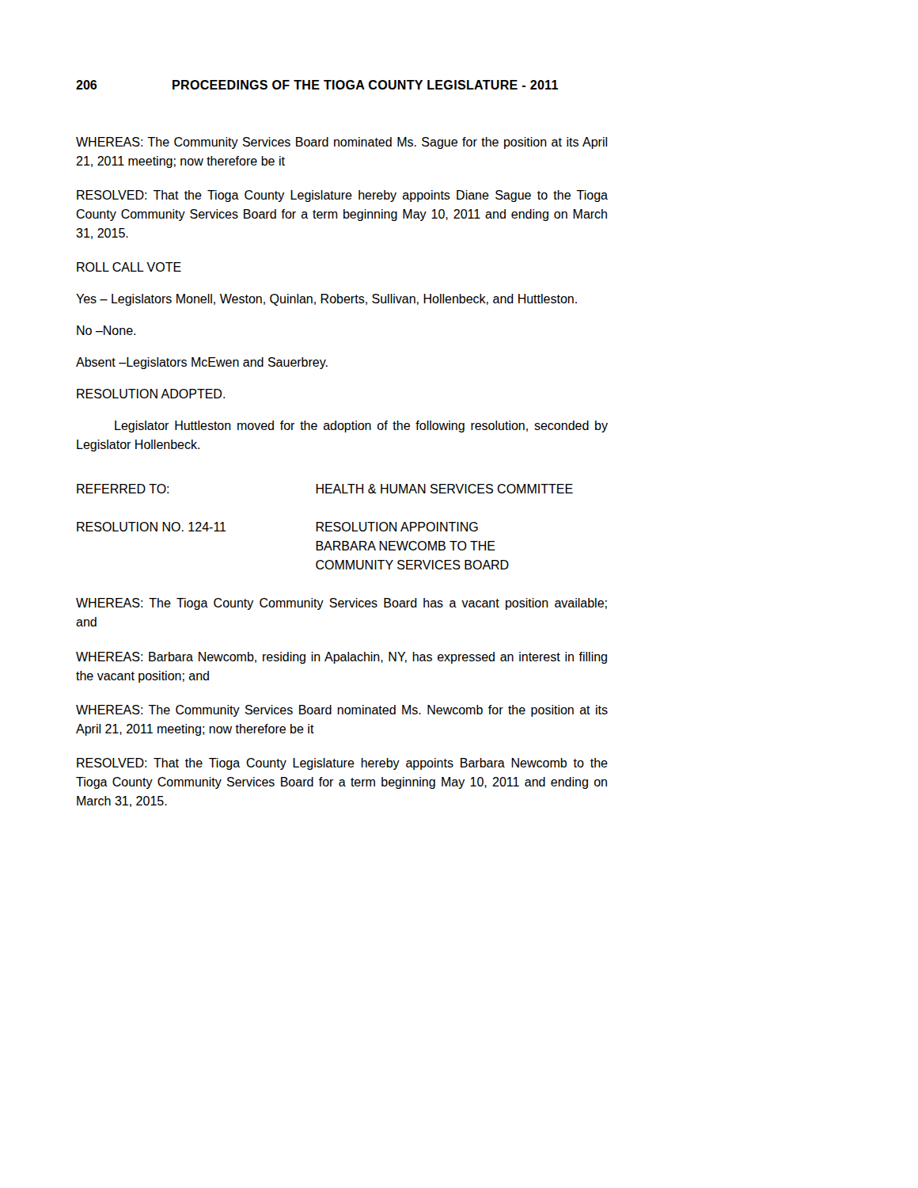206 PROCEEDINGS OF THE TIOGA COUNTY LEGISLATURE - 2011
WHEREAS: The Community Services Board nominated Ms. Sague for the position at its April 21, 2011 meeting; now therefore be it
RESOLVED: That the Tioga County Legislature hereby appoints Diane Sague to the Tioga County Community Services Board for a term beginning May 10, 2011 and ending on March 31, 2015.
ROLL CALL VOTE
Yes – Legislators Monell, Weston, Quinlan, Roberts, Sullivan, Hollenbeck, and Huttleston.
No –None.
Absent –Legislators McEwen and Sauerbrey.
RESOLUTION ADOPTED.
Legislator Huttleston moved for the adoption of the following resolution, seconded by Legislator Hollenbeck.
REFERRED TO: HEALTH & HUMAN SERVICES COMMITTEE
RESOLUTION NO. 124-11 RESOLUTION APPOINTING
BARBARA NEWCOMB TO THE
COMMUNITY SERVICES BOARD
WHEREAS: The Tioga County Community Services Board has a vacant position available; and
WHEREAS: Barbara Newcomb, residing in Apalachin, NY, has expressed an interest in filling the vacant position; and
WHEREAS: The Community Services Board nominated Ms. Newcomb for the position at its April 21, 2011 meeting; now therefore be it
RESOLVED: That the Tioga County Legislature hereby appoints Barbara Newcomb to the Tioga County Community Services Board for a term beginning May 10, 2011 and ending on March 31, 2015.